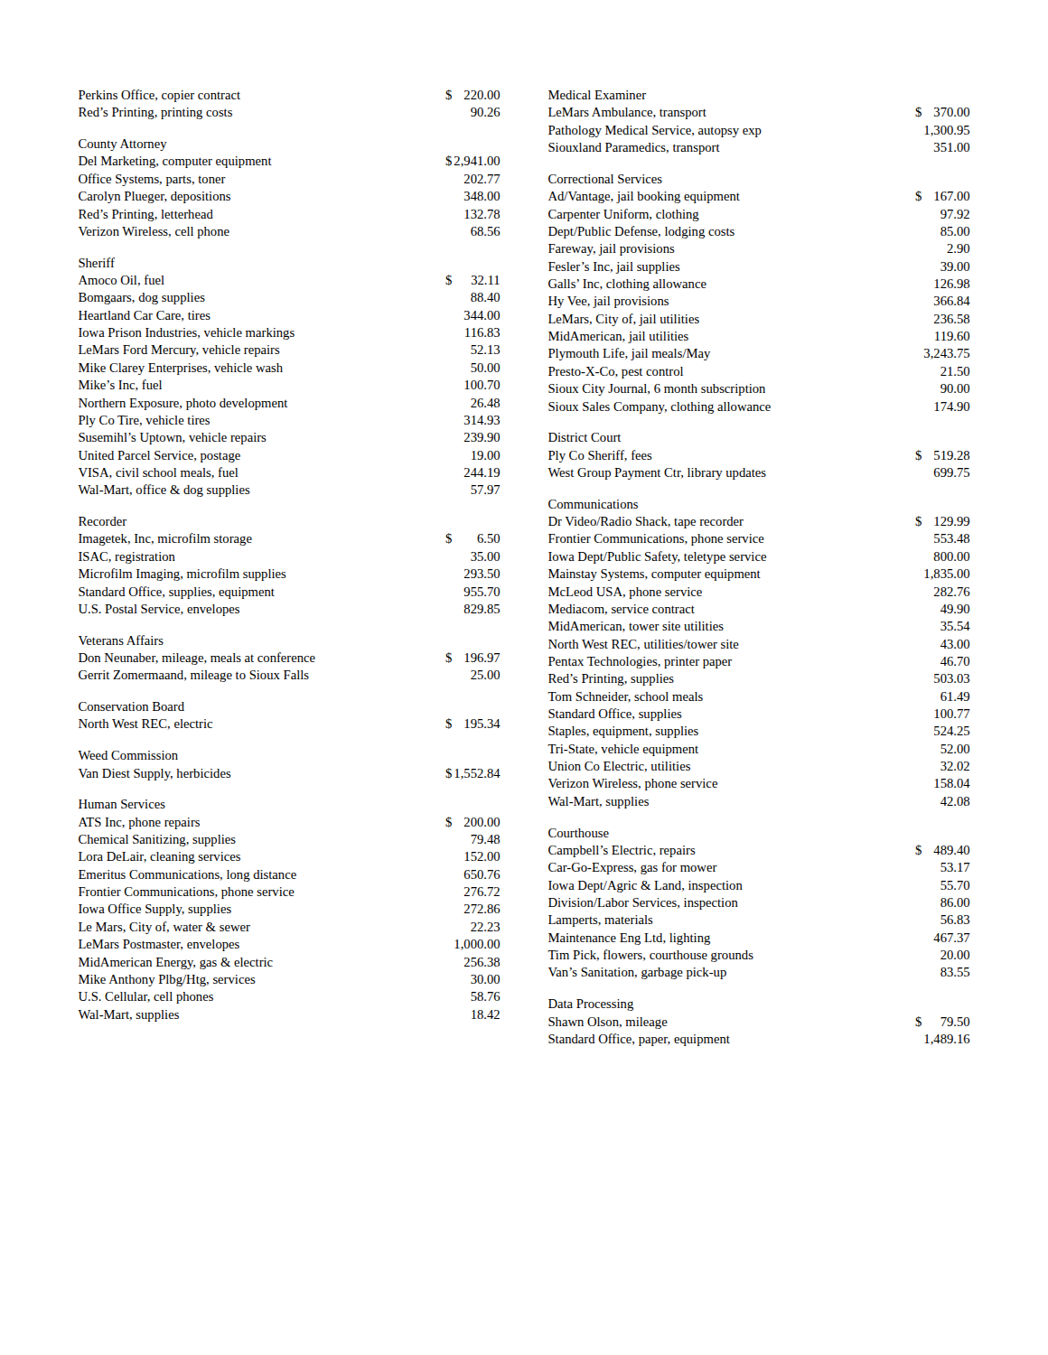| Perkins Office, copier contract | $ | 220.00 |
| Red’s Printing, printing costs | | 90.26 |
| County Attorney | | |
| Del Marketing, computer equipment | $ | 2,941.00 |
| Office Systems, parts, toner | | 202.77 |
| Carolyn Plueger, depositions | | 348.00 |
| Red’s Printing, letterhead | | 132.78 |
| Verizon Wireless, cell phone | | 68.56 |
| Sheriff | | |
| Amoco Oil, fuel | $ | 32.11 |
| Bomgaars, dog supplies | | 88.40 |
| Heartland Car Care, tires | | 344.00 |
| Iowa Prison Industries, vehicle markings | | 116.83 |
| LeMars Ford Mercury, vehicle repairs | | 52.13 |
| Mike Clarey Enterprises, vehicle wash | | 50.00 |
| Mike’s Inc, fuel | | 100.70 |
| Northern Exposure, photo development | | 26.48 |
| Ply Co Tire, vehicle tires | | 314.93 |
| Susemihl’s Uptown, vehicle repairs | | 239.90 |
| United Parcel Service, postage | | 19.00 |
| VISA, civil school meals, fuel | | 244.19 |
| Wal-Mart, office & dog supplies | | 57.97 |
| Recorder | | |
| Imagetek, Inc, microfilm storage | $ | 6.50 |
| ISAC, registration | | 35.00 |
| Microfilm Imaging, microfilm supplies | | 293.50 |
| Standard Office, supplies, equipment | | 955.70 |
| U.S. Postal Service, envelopes | | 829.85 |
| Veterans Affairs | | |
| Don Neunaber, mileage, meals at conference | $ | 196.97 |
| Gerrit Zomermaand, mileage to Sioux Falls | | 25.00 |
| Conservation Board | | |
| North West REC, electric | $ | 195.34 |
| Weed Commission | | |
| Van Diest Supply, herbicides | $ | 1,552.84 |
| Human Services | | |
| ATS Inc, phone repairs | $ | 200.00 |
| Chemical Sanitizing, supplies | | 79.48 |
| Lora DeLair, cleaning services | | 152.00 |
| Emeritus Communications, long distance | | 650.76 |
| Frontier Communications, phone service | | 276.72 |
| Iowa Office Supply, supplies | | 272.86 |
| Le Mars, City of, water & sewer | | 22.23 |
| LeMars Postmaster, envelopes | | 1,000.00 |
| MidAmerican Energy, gas & electric | | 256.38 |
| Mike Anthony Plbg/Htg, services | | 30.00 |
| U.S. Cellular, cell phones | | 58.76 |
| Wal-Mart, supplies | | 18.42 |
| Medical Examiner | | |
| LeMars Ambulance, transport | $ | 370.00 |
| Pathology Medical Service, autopsy exp | | 1,300.95 |
| Siouxland Paramedics, transport | | 351.00 |
| Correctional Services | | |
| Ad/Vantage, jail booking equipment | $ | 167.00 |
| Carpenter Uniform, clothing | | 97.92 |
| Dept/Public Defense, lodging costs | | 85.00 |
| Fareway, jail provisions | | 2.90 |
| Fesler’s Inc, jail supplies | | 39.00 |
| Galls’ Inc, clothing allowance | | 126.98 |
| Hy Vee, jail provisions | | 366.84 |
| LeMars, City of, jail utilities | | 236.58 |
| MidAmerican, jail utilities | | 119.60 |
| Plymouth Life, jail meals/May | | 3,243.75 |
| Presto-X-Co, pest control | | 21.50 |
| Sioux City Journal, 6 month subscription | | 90.00 |
| Sioux Sales Company, clothing allowance | | 174.90 |
| District Court | | |
| Ply Co Sheriff, fees | $ | 519.28 |
| West Group Payment Ctr, library updates | | 699.75 |
| Communications | | |
| Dr Video/Radio Shack, tape recorder | $ | 129.99 |
| Frontier Communications, phone service | | 553.48 |
| Iowa Dept/Public Safety, teletype service | | 800.00 |
| Mainstay Systems, computer equipment | | 1,835.00 |
| McLeod USA, phone service | | 282.76 |
| Mediacom, service contract | | 49.90 |
| MidAmerican, tower site utilities | | 35.54 |
| North West REC, utilities/tower site | | 43.00 |
| Pentax Technologies, printer paper | | 46.70 |
| Red’s Printing, supplies | | 503.03 |
| Tom Schneider, school meals | | 61.49 |
| Standard Office, supplies | | 100.77 |
| Staples, equipment, supplies | | 524.25 |
| Tri-State, vehicle equipment | | 52.00 |
| Union Co Electric, utilities | | 32.02 |
| Verizon Wireless, phone service | | 158.04 |
| Wal-Mart, supplies | | 42.08 |
| Courthouse | | |
| Campbell’s Electric, repairs | $ | 489.40 |
| Car-Go-Express, gas for mower | | 53.17 |
| Iowa Dept/Agric & Land, inspection | | 55.70 |
| Division/Labor Services, inspection | | 86.00 |
| Lamperts, materials | | 56.83 |
| Maintenance Eng Ltd, lighting | | 467.37 |
| Tim Pick, flowers, courthouse grounds | | 20.00 |
| Van’s Sanitation, garbage pick-up | | 83.55 |
| Data Processing | | |
| Shawn Olson, mileage | $ | 79.50 |
| Standard Office, paper, equipment | | 1,489.16 |